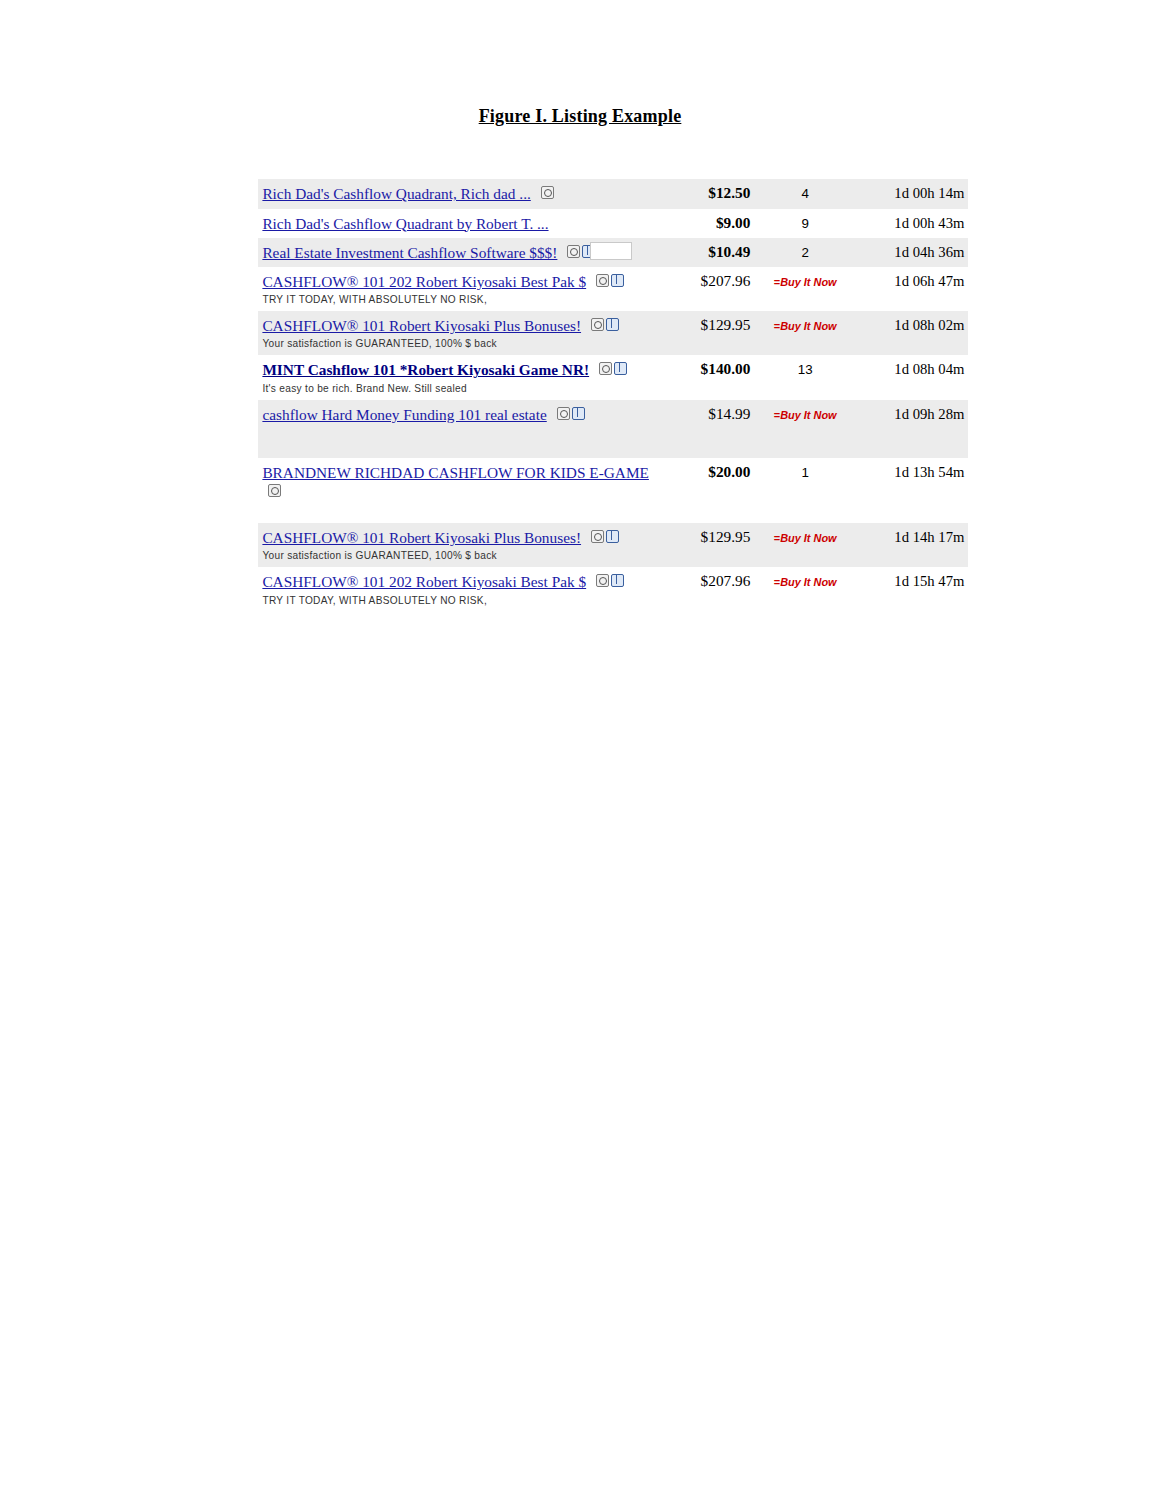Figure I. Listing Example
| Rich Dad's Cashflow Quadrant, Rich dad ... | $12.50 | 4 | 1d 00h 14m |
| Rich Dad's Cashflow Quadrant by Robert T. ... | $9.00 | 9 | 1d 00h 43m |
| Real Estate Investment Cashflow Software $$$! | $10.49 | 2 | 1d 04h 36m |
| CASHFLOW® 101 202 Robert Kiyosaki Best Pak $ TRY IT TODAY, WITH ABSOLUTELY NO RISK, | $207.96 | = Buy It Now | 1d 06h 47m |
| CASHFLOW® 101 Robert Kiyosaki Plus Bonuses! Your satisfaction is GUARANTEED, 100% $ back | $129.95 | = Buy It Now | 1d 08h 02m |
| MINT Cashflow 101 *Robert Kiyosaki Game NR! It's easy to be rich. Brand New. Still sealed | $140.00 | 13 | 1d 08h 04m |
| cashflow Hard Money Funding 101 real estate | $14.99 | = Buy It Now | 1d 09h 28m |
| BRANDNEW RICHDAD CASHFLOW FOR KIDS E-GAME | $20.00 | 1 | 1d 13h 54m |
| CASHFLOW® 101 Robert Kiyosaki Plus Bonuses! Your satisfaction is GUARANTEED, 100% $ back | $129.95 | = Buy It Now | 1d 14h 17m |
| CASHFLOW® 101 202 Robert Kiyosaki Best Pak $ TRY IT TODAY, WITH ABSOLUTELY NO RISK, | $207.96 | = Buy It Now | 1d 15h 47m |